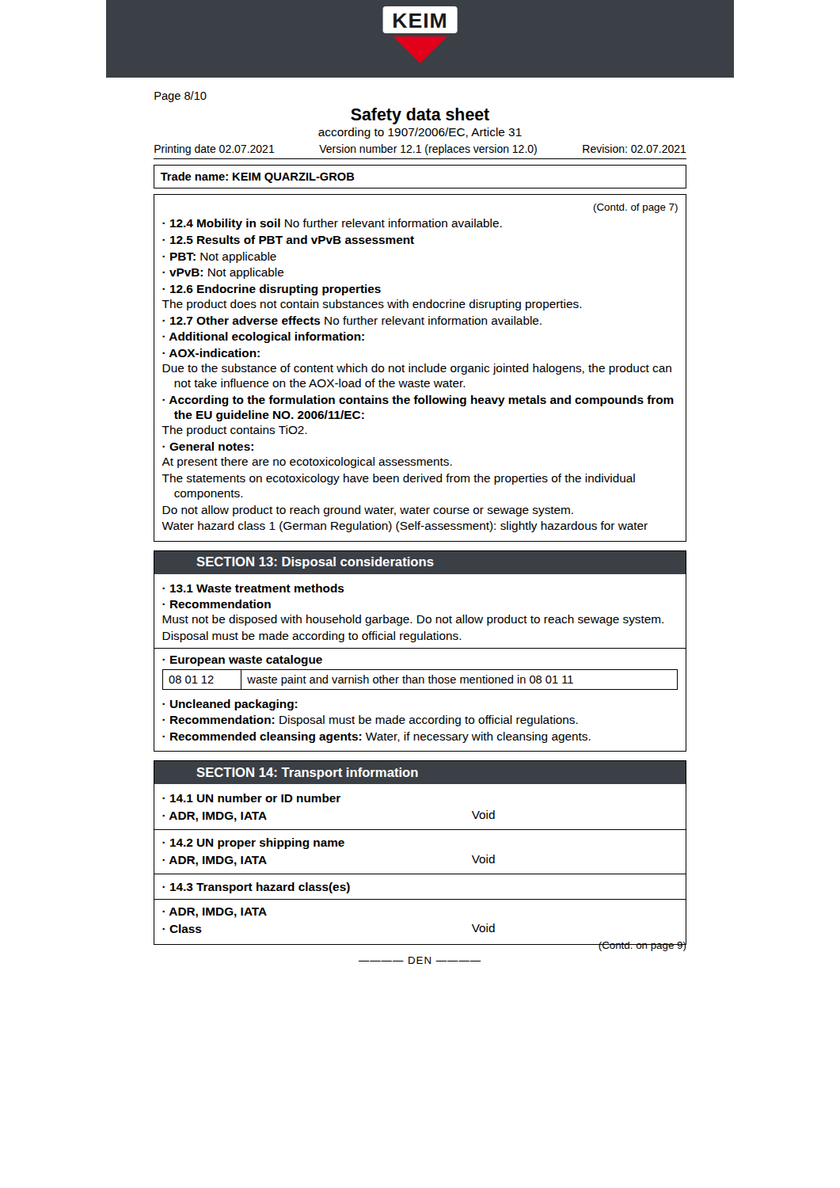KEIM
Page 8/10
Safety data sheet
according to 1907/2006/EC, Article 31
Printing date 02.07.2021
Version number 12.1 (replaces version 12.0)
Revision: 02.07.2021
Trade name: KEIM QUARZIL-GROB
(Contd. of page 7)
12.4 Mobility in soil No further relevant information available.
12.5 Results of PBT and vPvB assessment
PBT: Not applicable
vPvB: Not applicable
12.6 Endocrine disrupting properties
The product does not contain substances with endocrine disrupting properties.
12.7 Other adverse effects No further relevant information available.
Additional ecological information:
AOX-indication:
Due to the substance of content which do not include organic jointed halogens, the product can not take influence on the AOX-load of the waste water.
According to the formulation contains the following heavy metals and compounds from the EU guideline NO. 2006/11/EC:
The product contains TiO2.
General notes:
At present there are no ecotoxicological assessments.
The statements on ecotoxicology have been derived from the properties of the individual components.
Do not allow product to reach ground water, water course or sewage system.
Water hazard class 1 (German Regulation) (Self-assessment): slightly hazardous for water
SECTION 13: Disposal considerations
13.1 Waste treatment methods
Recommendation
Must not be disposed with household garbage. Do not allow product to reach sewage system.
Disposal must be made according to official regulations.
European waste catalogue
| 08 01 12 | waste paint and varnish other than those mentioned in 08 01 11 |
Uncleaned packaging:
Recommendation: Disposal must be made according to official regulations.
Recommended cleansing agents: Water, if necessary with cleansing agents.
SECTION 14: Transport information
14.1 UN number or ID number
ADR, IMDG, IATA
Void
14.2 UN proper shipping name
ADR, IMDG, IATA
Void
14.3 Transport hazard class(es)
ADR, IMDG, IATA
Class
Void
(Contd. on page 9)
DEN